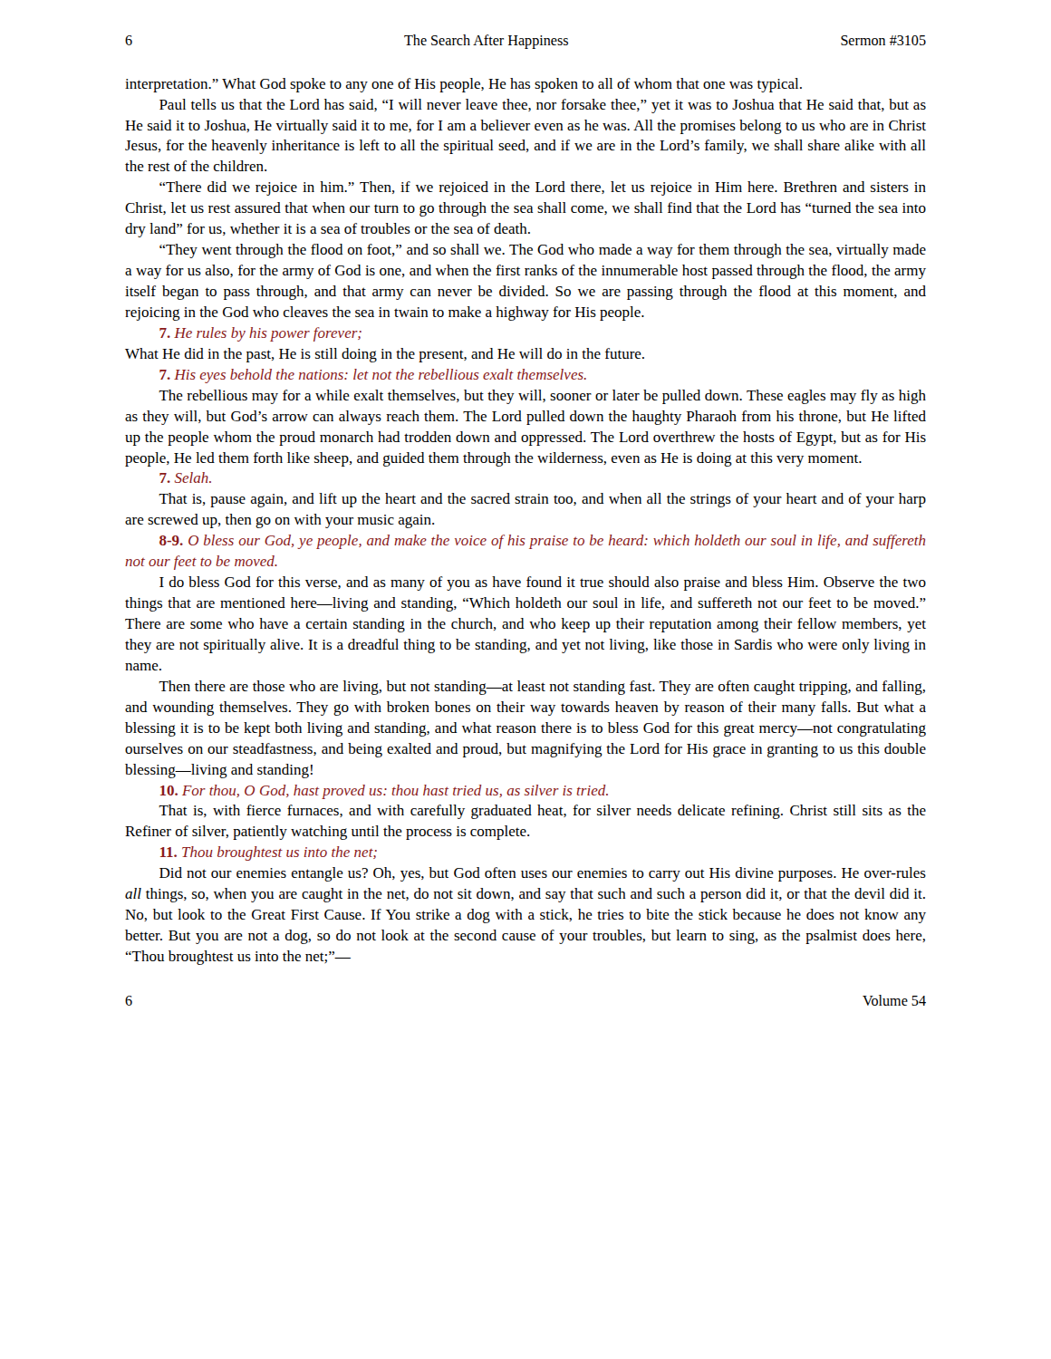6 The Search After Happiness Sermon #3105
interpretation.” What God spoke to any one of His people, He has spoken to all of whom that one was typical.
Paul tells us that the Lord has said, “I will never leave thee, nor forsake thee,” yet it was to Joshua that He said that, but as He said it to Joshua, He virtually said it to me, for I am a believer even as he was. All the promises belong to us who are in Christ Jesus, for the heavenly inheritance is left to all the spiritual seed, and if we are in the Lord’s family, we shall share alike with all the rest of the children.
“There did we rejoice in him.” Then, if we rejoiced in the Lord there, let us rejoice in Him here. Brethren and sisters in Christ, let us rest assured that when our turn to go through the sea shall come, we shall find that the Lord has “turned the sea into dry land” for us, whether it is a sea of troubles or the sea of death.
“They went through the flood on foot,” and so shall we. The God who made a way for them through the sea, virtually made a way for us also, for the army of God is one, and when the first ranks of the innumerable host passed through the flood, the army itself began to pass through, and that army can never be divided. So we are passing through the flood at this moment, and rejoicing in the God who cleaves the sea in twain to make a highway for His people.
7. He rules by his power forever;
What He did in the past, He is still doing in the present, and He will do in the future.
7. His eyes behold the nations: let not the rebellious exalt themselves.
The rebellious may for a while exalt themselves, but they will, sooner or later be pulled down. These eagles may fly as high as they will, but God’s arrow can always reach them. The Lord pulled down the haughty Pharaoh from his throne, but He lifted up the people whom the proud monarch had trodden down and oppressed. The Lord overthrew the hosts of Egypt, but as for His people, He led them forth like sheep, and guided them through the wilderness, even as He is doing at this very moment.
7. Selah.
That is, pause again, and lift up the heart and the sacred strain too, and when all the strings of your heart and of your harp are screwed up, then go on with your music again.
8-9. O bless our God, ye people, and make the voice of his praise to be heard: which holdeth our soul in life, and suffereth not our feet to be moved.
I do bless God for this verse, and as many of you as have found it true should also praise and bless Him. Observe the two things that are mentioned here—living and standing, “Which holdeth our soul in life, and suffereth not our feet to be moved.” There are some who have a certain standing in the church, and who keep up their reputation among their fellow members, yet they are not spiritually alive. It is a dreadful thing to be standing, and yet not living, like those in Sardis who were only living in name.
Then there are those who are living, but not standing—at least not standing fast. They are often caught tripping, and falling, and wounding themselves. They go with broken bones on their way towards heaven by reason of their many falls. But what a blessing it is to be kept both living and standing, and what reason there is to bless God for this great mercy—not congratulating ourselves on our steadfastness, and being exalted and proud, but magnifying the Lord for His grace in granting to us this double blessing—living and standing!
10. For thou, O God, hast proved us: thou hast tried us, as silver is tried.
That is, with fierce furnaces, and with carefully graduated heat, for silver needs delicate refining. Christ still sits as the Refiner of silver, patiently watching until the process is complete.
11. Thou broughtest us into the net;
Did not our enemies entangle us? Oh, yes, but God often uses our enemies to carry out His divine purposes. He over-rules all things, so, when you are caught in the net, do not sit down, and say that such and such a person did it, or that the devil did it. No, but look to the Great First Cause. If You strike a dog with a stick, he tries to bite the stick because he does not know any better. But you are not a dog, so do not look at the second cause of your troubles, but learn to sing, as the psalmist does here, “Thou broughtest us into the net;”—
6 Volume 54